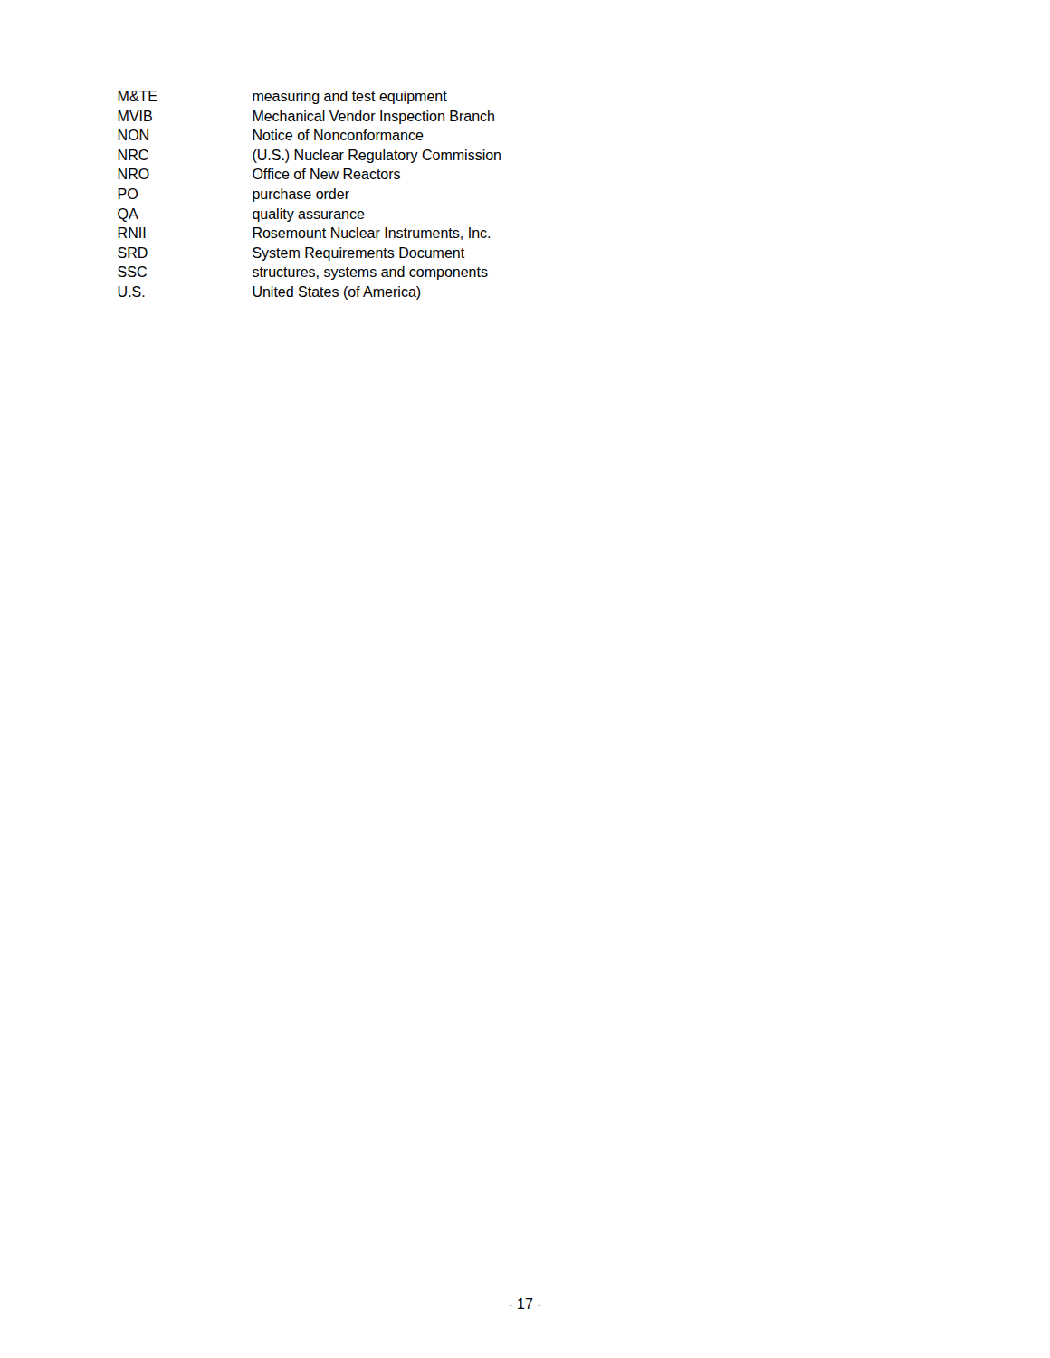| M&TE | measuring and test equipment |
| MVIB | Mechanical Vendor Inspection Branch |
| NON | Notice of Nonconformance |
| NRC | (U.S.) Nuclear Regulatory Commission |
| NRO | Office of New Reactors |
| PO | purchase order |
| QA | quality assurance |
| RNII | Rosemount Nuclear Instruments, Inc. |
| SRD | System Requirements Document |
| SSC | structures, systems and components |
| U.S. | United States (of America) |
- 17 -